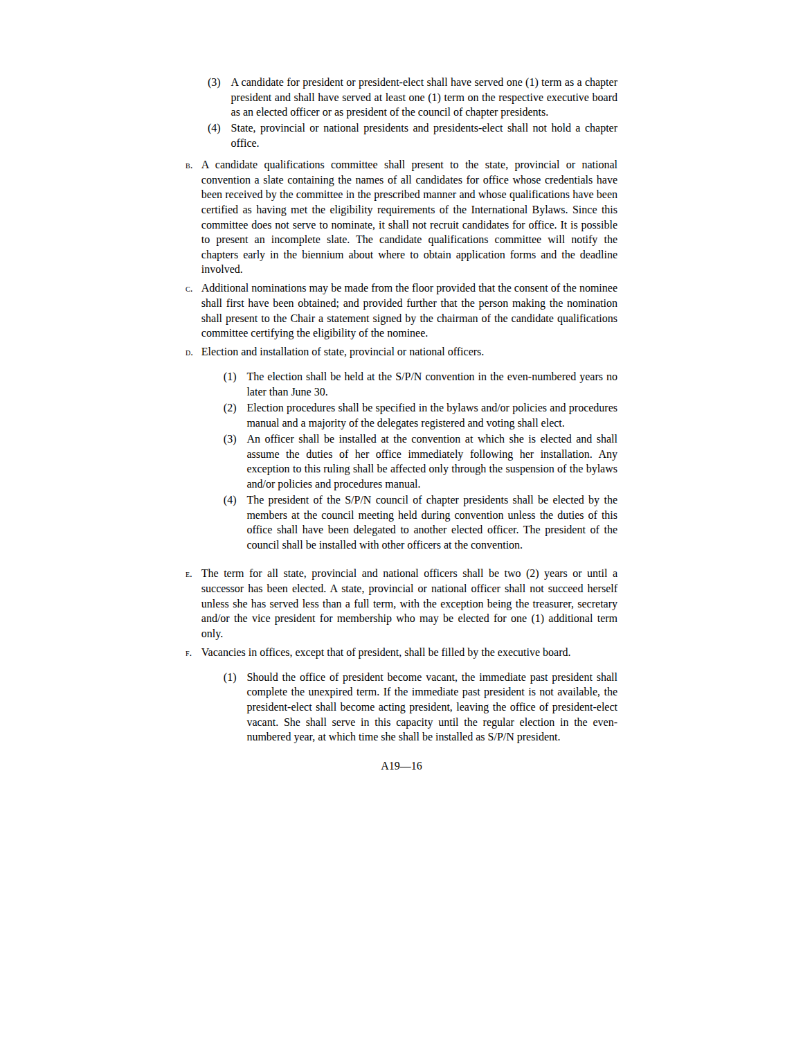(3) A candidate for president or president-elect shall have served one (1) term as a chapter president and shall have served at least one (1) term on the respective executive board as an elected officer or as president of the council of chapter presidents.
(4) State, provincial or national presidents and presidents-elect shall not hold a chapter office.
b. A candidate qualifications committee shall present to the state, provincial or national convention a slate containing the names of all candidates for office whose credentials have been received by the committee in the prescribed manner and whose qualifications have been certified as having met the eligibility requirements of the International Bylaws. Since this committee does not serve to nominate, it shall not recruit candidates for office. It is possible to present an incomplete slate. The candidate qualifications committee will notify the chapters early in the biennium about where to obtain application forms and the deadline involved.
c. Additional nominations may be made from the floor provided that the consent of the nominee shall first have been obtained; and provided further that the person making the nomination shall present to the Chair a statement signed by the chairman of the candidate qualifications committee certifying the eligibility of the nominee.
d. Election and installation of state, provincial or national officers.
(1) The election shall be held at the S/P/N convention in the even-numbered years no later than June 30.
(2) Election procedures shall be specified in the bylaws and/or policies and procedures manual and a majority of the delegates registered and voting shall elect.
(3) An officer shall be installed at the convention at which she is elected and shall assume the duties of her office immediately following her installation. Any exception to this ruling shall be affected only through the suspension of the bylaws and/or policies and procedures manual.
(4) The president of the S/P/N council of chapter presidents shall be elected by the members at the council meeting held during convention unless the duties of this office shall have been delegated to another elected officer. The president of the council shall be installed with other officers at the convention.
e. The term for all state, provincial and national officers shall be two (2) years or until a successor has been elected. A state, provincial or national officer shall not succeed herself unless she has served less than a full term, with the exception being the treasurer, secretary and/or the vice president for membership who may be elected for one (1) additional term only.
f. Vacancies in offices, except that of president, shall be filled by the executive board.
(1) Should the office of president become vacant, the immediate past president shall complete the unexpired term. If the immediate past president is not available, the president-elect shall become acting president, leaving the office of president-elect vacant. She shall serve in this capacity until the regular election in the even-numbered year, at which time she shall be installed as S/P/N president.
A19—16